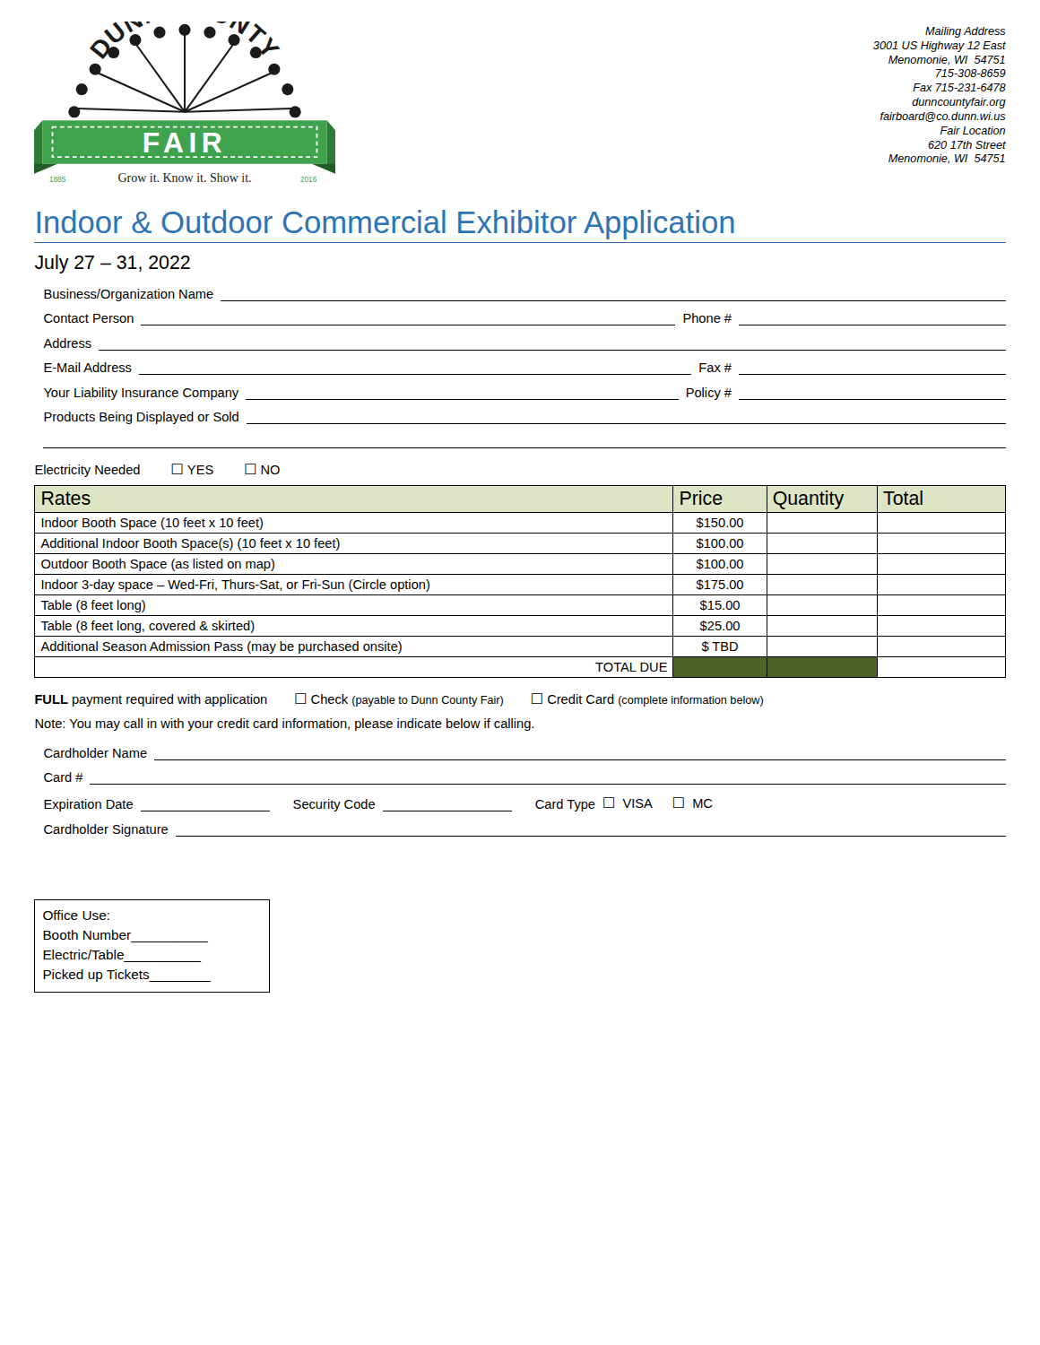DUNN COUNTY FAIR Grow it. Know it. Show it. 1885 2016
Mailing Address
3001 US Highway 12 East
Menomonie, WI 54751
715-308-8659
Fax 715-231-6478
dunncountyfair.org
fairboard@co.dunn.wi.us
Fair Location
620 17th Street
Menomonie, WI 54751
Indoor & Outdoor Commercial Exhibitor Application
July 27 – 31, 2022
Business/Organization Name
Contact Person Phone #
Address
E-Mail Address Fax #
Your Liability Insurance Company Policy #
Products Being Displayed or Sold
Electricity Needed ☐YES ☐NO
| Rates | Price | Quantity | Total |
| --- | --- | --- | --- |
| Indoor Booth Space (10 feet x 10 feet) | $150.00 | | |
| Additional Indoor Booth Space(s) (10 feet x 10 feet) | $100.00 | | |
| Outdoor Booth Space (as listed on map) | $100.00 | | |
| Indoor 3-day space – Wed-Fri, Thurs-Sat, or Fri-Sun (Circle option) | $175.00 | | |
| Table (8 feet long) | $15.00 | | |
| Table (8 feet long, covered & skirted) | $25.00 | | |
| Additional Season Admission Pass (may be purchased onsite) | $ TBD | | |
| TOTAL DUE | | | |
FULL payment required with application ☐Check (payable to Dunn County Fair) ☐Credit Card (complete information below)
Note: You may call in with your credit card information, please indicate below if calling.
Cardholder Name
Card #
Expiration Date Security Code Card Type ☐VISA ☐MC
Cardholder Signature
Office Use:
Booth Number__________
Electric/Table__________
Picked up Tickets________